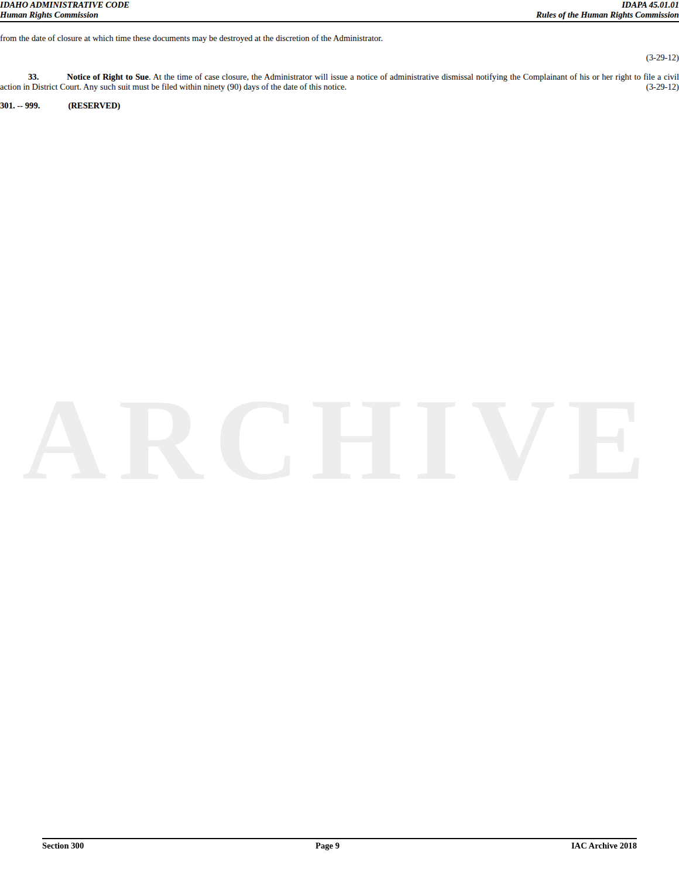ARCHIVE
IDAHO ADMINISTRATIVE CODE
IDAPA 45.01.01
Human Rights Commission
Rules of the Human Rights Commission
from the date of closure at which time these documents may be destroyed at the discretion of the Administrator.
(3-29-12)
33. Notice of Right to Sue. At the time of case closure, the Administrator will issue a notice of administrative dismissal notifying the Complainant of his or her right to file a civil action in District Court. Any such suit must be filed within ninety (90) days of the date of this notice.(3-29-12)
301. -- 999. (RESERVED)
Section 300
Page 9
IAC Archive 2018